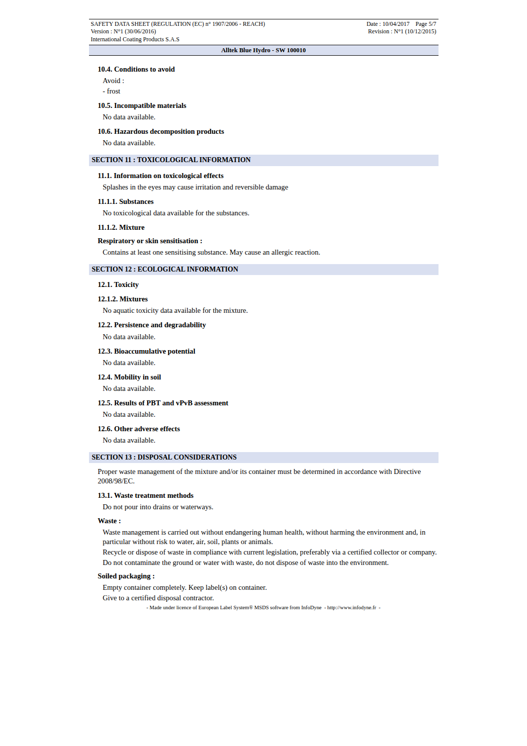SAFETY DATA SHEET (REGULATION (EC) n° 1907/2006 - REACH)
Version : N°1 (30/06/2016)
International Coating Products S.A.S
Date : 10/04/2017 Page 5/7
Revision : N°1 (10/12/2015)
Alltek Blue Hydro - SW 100010
10.4. Conditions to avoid
Avoid :
- frost
10.5. Incompatible materials
No data available.
10.6. Hazardous decomposition products
No data available.
SECTION 11 : TOXICOLOGICAL INFORMATION
11.1. Information on toxicological effects
Splashes in the eyes may cause irritation and reversible damage
11.1.1. Substances
No toxicological data available for the substances.
11.1.2. Mixture
Respiratory or skin sensitisation :
Contains at least one sensitising substance. May cause an allergic reaction.
SECTION 12 : ECOLOGICAL INFORMATION
12.1. Toxicity
12.1.2. Mixtures
No aquatic toxicity data available for the mixture.
12.2. Persistence and degradability
No data available.
12.3. Bioaccumulative potential
No data available.
12.4. Mobility in soil
No data available.
12.5. Results of PBT and vPvB assessment
No data available.
12.6. Other adverse effects
No data available.
SECTION 13 : DISPOSAL CONSIDERATIONS
Proper waste management of the mixture and/or its container must be determined in accordance with Directive 2008/98/EC.
13.1. Waste treatment methods
Do not pour into drains or waterways.
Waste :
Waste management is carried out without endangering human health, without harming the environment and, in particular without risk to water, air, soil, plants or animals.
Recycle or dispose of waste in compliance with current legislation, preferably via a certified collector or company.
Do not contaminate the ground or water with waste, do not dispose of waste into the environment.
Soiled packaging :
Empty container completely. Keep label(s) on container.
Give to a certified disposal contractor.
- Made under licence of European Label System® MSDS software from InfoDyne - http://www.infodyne.fr -